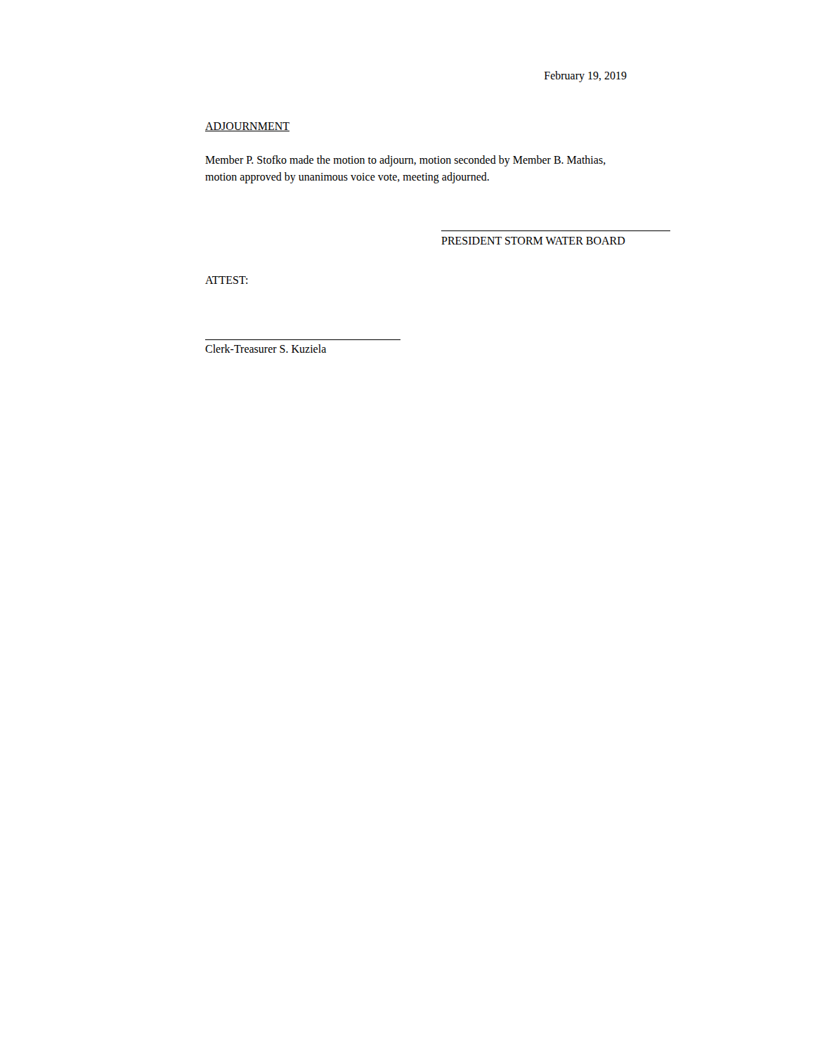February 19, 2019
ADJOURNMENT
Member P. Stofko made the motion to adjourn, motion seconded by Member B. Mathias, motion approved by unanimous voice vote, meeting adjourned.
PRESIDENT STORM WATER BOARD
ATTEST:
Clerk-Treasurer S. Kuziela